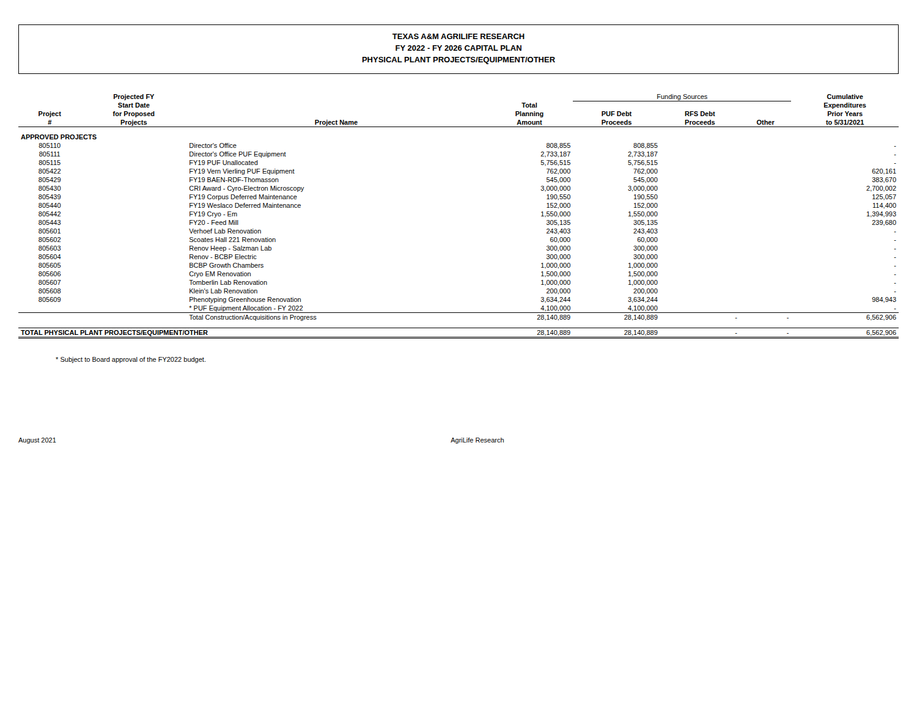TEXAS A&M AGRILIFE RESEARCH
FY 2022 - FY 2026 CAPITAL PLAN
PHYSICAL PLANT PROJECTS/EQUIPMENT/OTHER
| | Projected FY | | | Funding Sources | Cumulative |
| --- | --- | --- | --- | --- | --- |
| | Start Date | | Total | | | | Expenditures |
| Project | for Proposed | | Planning | PUF Debt | RFS Debt | | Prior Years |
| # | Projects | Project Name | Amount | Proceeds | Proceeds | Other | to 5/31/2021 |
| APPROVED PROJECTS |
| 805110 | | Director's Office | 808,855 | 808,855 | | | - |
| 805111 | | Director's Office PUF Equipment | 2,733,187 | 2,733,187 | | | - |
| 805115 | | FY19 PUF Unallocated | 5,756,515 | 5,756,515 | | | - |
| 805422 | | FY19 Vern Vierling PUF Equipment | 762,000 | 762,000 | | | 620,161 |
| 805429 | | FY19 BAEN-RDF-Thomasson | 545,000 | 545,000 | | | 383,670 |
| 805430 | | CRI Award - Cyro-Electron Microscopy | 3,000,000 | 3,000,000 | | | 2,700,002 |
| 805439 | | FY19 Corpus Deferred Maintenance | 190,550 | 190,550 | | | 125,057 |
| 805440 | | FY19 Weslaco Deferred Maintenance | 152,000 | 152,000 | | | 114,400 |
| 805442 | | FY19 Cryo - Em | 1,550,000 | 1,550,000 | | | 1,394,993 |
| 805443 | | FY20 - Feed Mill | 305,135 | 305,135 | | | 239,680 |
| 805601 | | Verhoef Lab Renovation | 243,403 | 243,403 | | | - |
| 805602 | | Scoates Hall 221 Renovation | 60,000 | 60,000 | | | - |
| 805603 | | Renov Heep - Salzman Lab | 300,000 | 300,000 | | | - |
| 805604 | | Renov - BCBP Electric | 300,000 | 300,000 | | | - |
| 805605 | | BCBP Growth Chambers | 1,000,000 | 1,000,000 | | | - |
| 805606 | | Cryo EM Renovation | 1,500,000 | 1,500,000 | | | - |
| 805607 | | Tomberlin Lab Renovation | 1,000,000 | 1,000,000 | | | - |
| 805608 | | Klein's Lab Renovation | 200,000 | 200,000 | | | - |
| 805609 | | Phenotyping Greenhouse Renovation | 3,634,244 | 3,634,244 | | | 984,943 |
| | | * PUF Equipment Allocation - FY 2022 | 4,100,000 | 4,100,000 | | | - |
| | | Total Construction/Acquisitions in Progress | 28,140,889 | 28,140,889 | - | - | 6,562,906 |
| TOTAL PHYSICAL PLANT PROJECTS/EQUIPMENT/OTHER | 28,140,889 | 28,140,889 | - | - | 6,562,906 |
* Subject to Board approval of the FY2022 budget.
August 2021
AgriLife Research